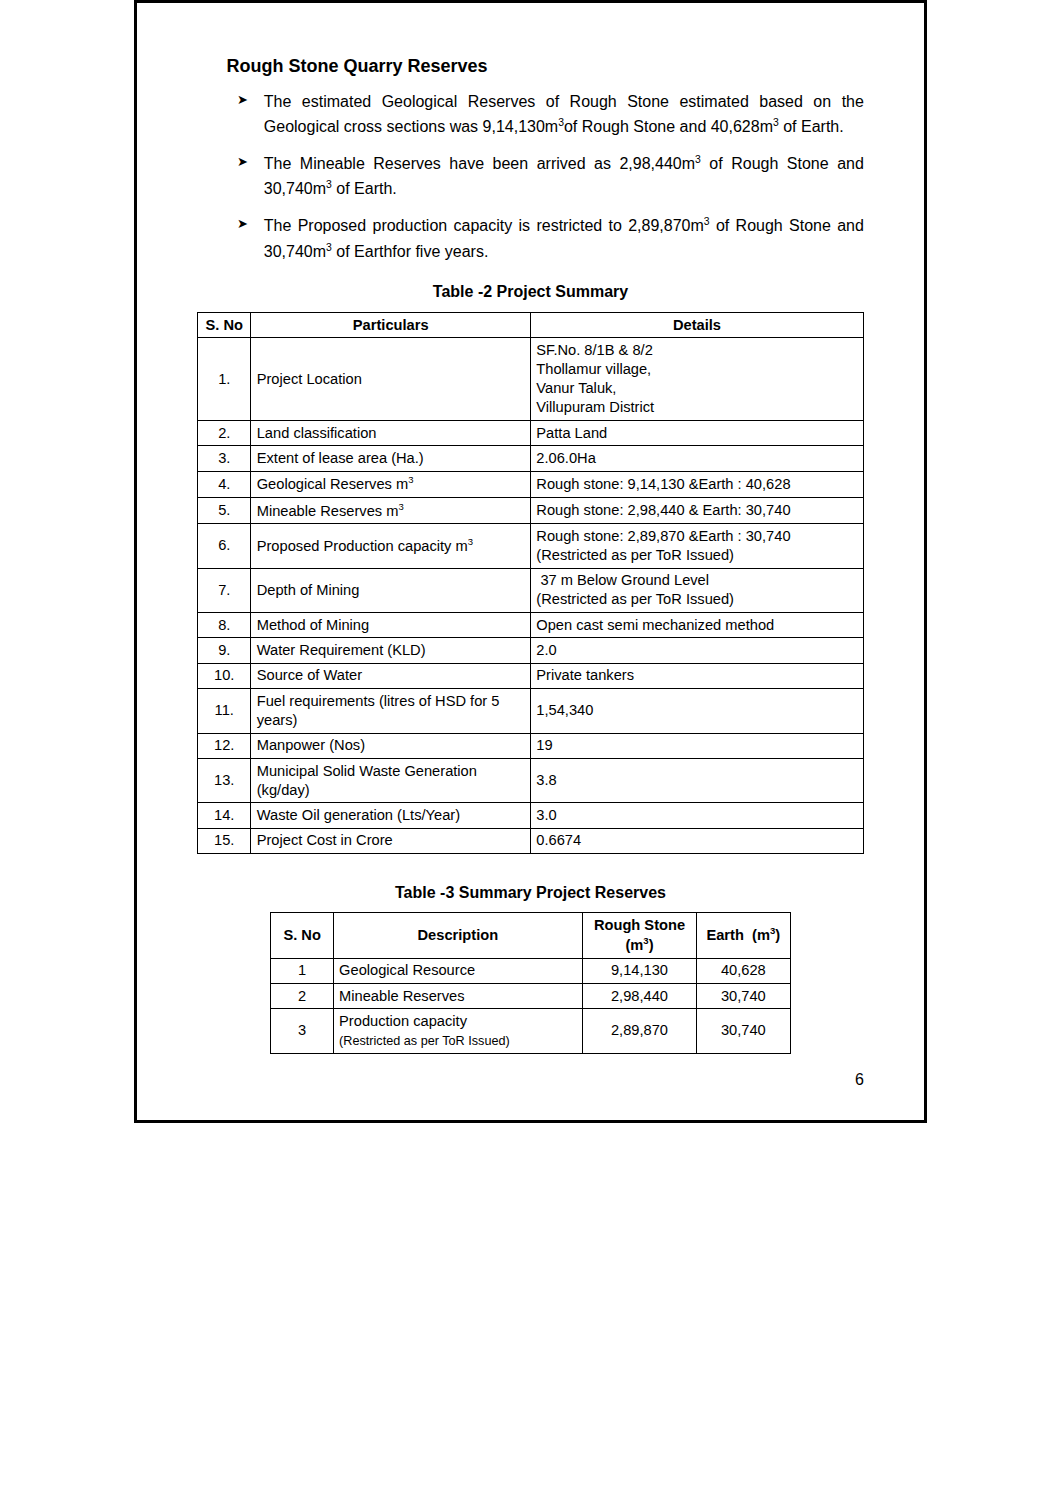Rough Stone Quarry Reserves
The estimated Geological Reserves of Rough Stone estimated based on the Geological cross sections was 9,14,130m3of Rough Stone and 40,628m3 of Earth.
The Mineable Reserves have been arrived as 2,98,440m3 of Rough Stone and 30,740m3 of Earth.
The Proposed production capacity is restricted to 2,89,870m3 of Rough Stone and 30,740m3 of Earthfor five years.
Table -2 Project Summary
| S. No | Particulars | Details |
| --- | --- | --- |
| 1. | Project Location | SF.No. 8/1B & 8/2 Thollamur village, Vanur Taluk, Villupuram District |
| 2. | Land classification | Patta Land |
| 3. | Extent of lease area (Ha.) | 2.06.0Ha |
| 4. | Geological Reserves m 3 | Rough stone: 9,14,130 &Earth : 40,628 |
| 5. | Mineable Reserves m 3 | Rough stone: 2,98,440 & Earth: 30,740 |
| 6. | Proposed Production capacity m 3 | Rough stone: 2,89,870 &Earth : 30,740 (Restricted as per ToR Issued) |
| 7. | Depth of Mining | 37 m Below Ground Level (Restricted as per ToR Issued) |
| 8. | Method of Mining | Open cast semi mechanized method |
| 9. | Water Requirement (KLD) | 2.0 |
| 10. | Source of Water | Private tankers |
| 11. | Fuel requirements (litres of HSD for 5 years) | 1,54,340 |
| 12. | Manpower (Nos) | 19 |
| 13. | Municipal Solid Waste Generation (kg/day) | 3.8 |
| 14. | Waste Oil generation (Lts/Year) | 3.0 |
| 15. | Project Cost in Crore | 0.6674 |
Table -3 Summary Project Reserves
| S. No | Description | Rough Stone (m 3 ) | Earth (m 3 ) |
| --- | --- | --- | --- |
| 1 | Geological Resource | 9,14,130 | 40,628 |
| 2 | Mineable Reserves | 2,98,440 | 30,740 |
| 3 | Production capacity (Restricted as per ToR Issued) | 2,89,870 | 30,740 |
6